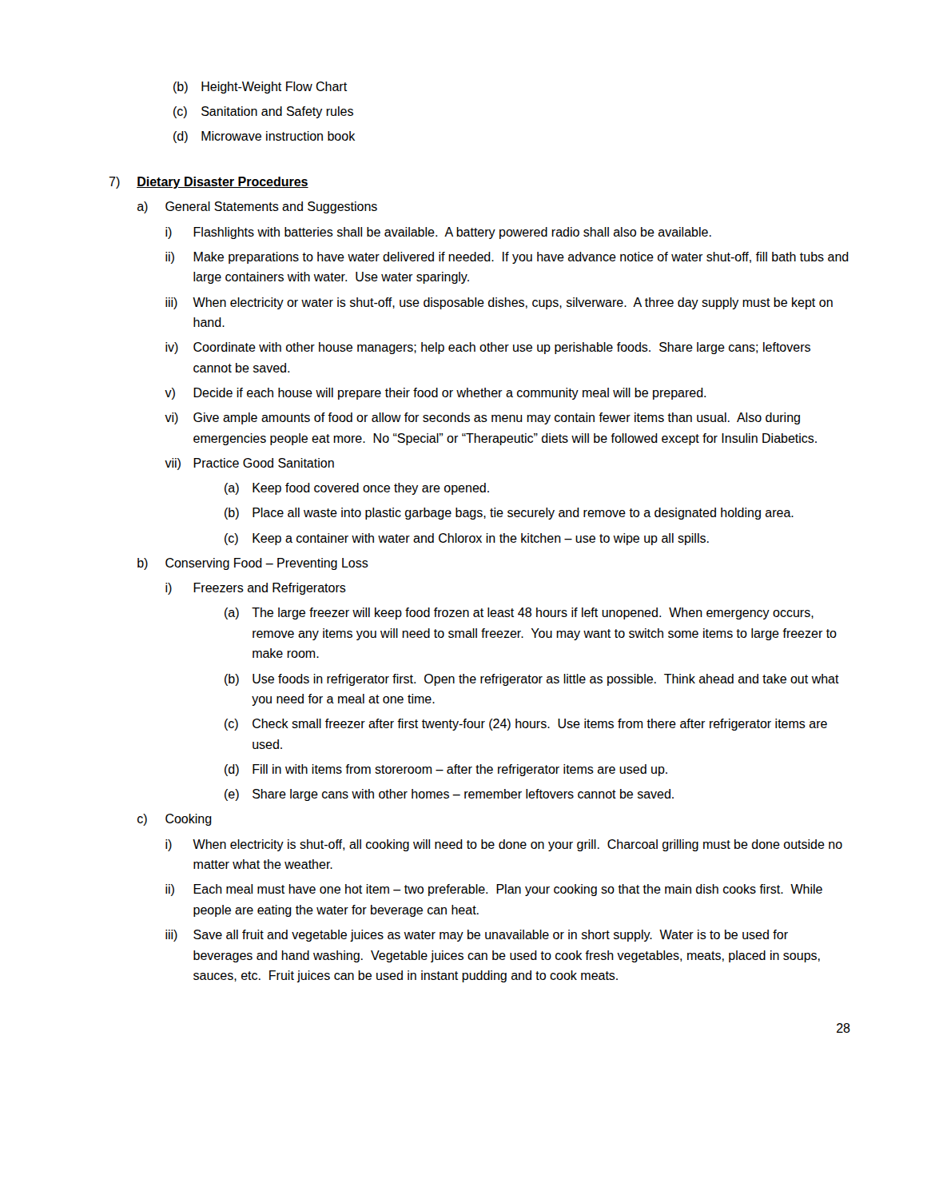(b) Height-Weight Flow Chart
(c) Sanitation and Safety rules
(d) Microwave instruction book
7) Dietary Disaster Procedures
a) General Statements and Suggestions
i) Flashlights with batteries shall be available. A battery powered radio shall also be available.
ii) Make preparations to have water delivered if needed. If you have advance notice of water shut-off, fill bath tubs and large containers with water. Use water sparingly.
iii) When electricity or water is shut-off, use disposable dishes, cups, silverware. A three day supply must be kept on hand.
iv) Coordinate with other house managers; help each other use up perishable foods. Share large cans; leftovers cannot be saved.
v) Decide if each house will prepare their food or whether a community meal will be prepared.
vi) Give ample amounts of food or allow for seconds as menu may contain fewer items than usual. Also during emergencies people eat more. No “Special” or “Therapeutic” diets will be followed except for Insulin Diabetics.
vii) Practice Good Sanitation
(a) Keep food covered once they are opened.
(b) Place all waste into plastic garbage bags, tie securely and remove to a designated holding area.
(c) Keep a container with water and Chlorox in the kitchen – use to wipe up all spills.
b) Conserving Food – Preventing Loss
i) Freezers and Refrigerators
(a) The large freezer will keep food frozen at least 48 hours if left unopened. When emergency occurs, remove any items you will need to small freezer. You may want to switch some items to large freezer to make room.
(b) Use foods in refrigerator first. Open the refrigerator as little as possible. Think ahead and take out what you need for a meal at one time.
(c) Check small freezer after first twenty-four (24) hours. Use items from there after refrigerator items are used.
(d) Fill in with items from storeroom – after the refrigerator items are used up.
(e) Share large cans with other homes – remember leftovers cannot be saved.
c) Cooking
i) When electricity is shut-off, all cooking will need to be done on your grill. Charcoal grilling must be done outside no matter what the weather.
ii) Each meal must have one hot item – two preferable. Plan your cooking so that the main dish cooks first. While people are eating the water for beverage can heat.
iii) Save all fruit and vegetable juices as water may be unavailable or in short supply. Water is to be used for beverages and hand washing. Vegetable juices can be used to cook fresh vegetables, meats, placed in soups, sauces, etc. Fruit juices can be used in instant pudding and to cook meats.
28